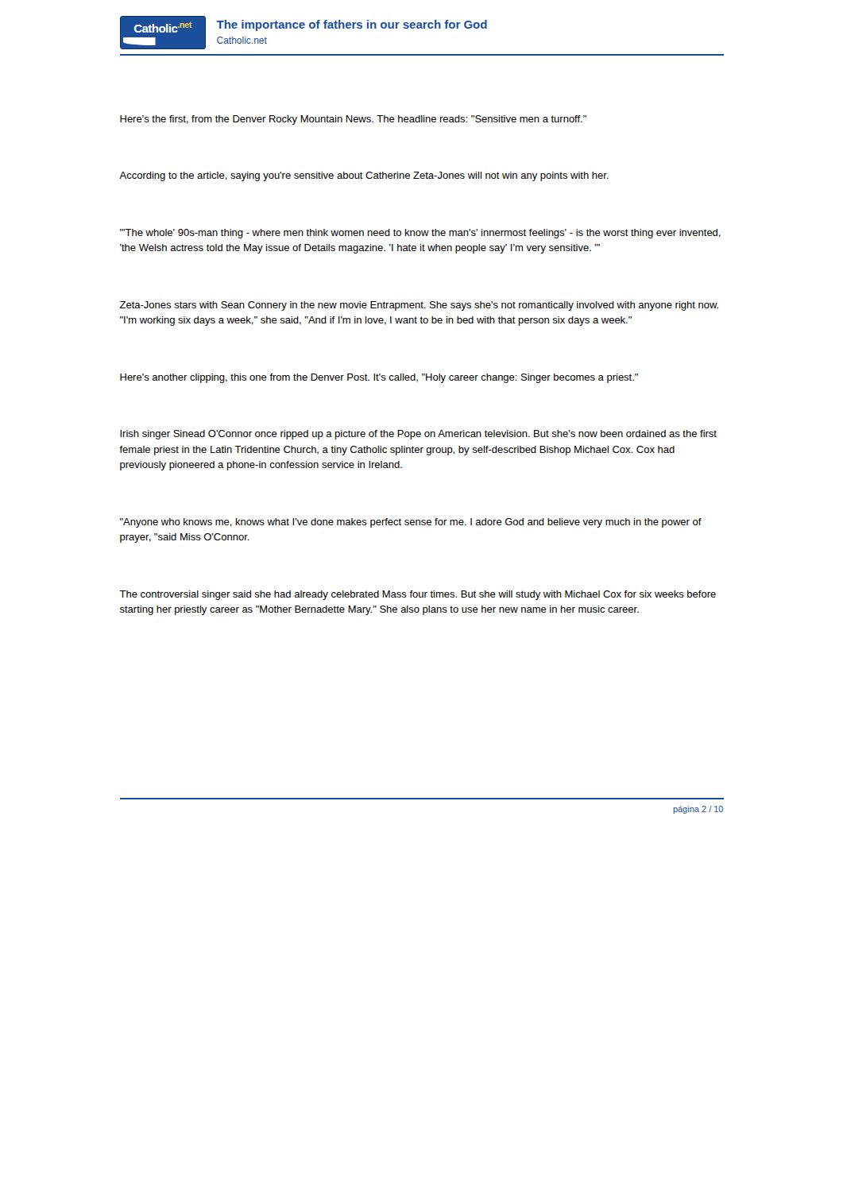Catholic.net
The importance of fathers in our search for God
Catholic.net
Here's the first, from the Denver Rocky Mountain News. The headline reads: "Sensitive men a turnoff."
According to the article, saying you're sensitive about Catherine Zeta-Jones will not win any points with her.
"'The whole' 90s-man thing - where men think women need to know the man's' innermost feelings' - is the worst thing ever invented, 'the Welsh actress told the May issue of Details magazine. 'I hate it when people say' I'm very sensitive. '"
Zeta-Jones stars with Sean Connery in the new movie Entrapment. She says she's not romantically involved with anyone right now. "I'm working six days a week," she said, "And if I'm in love, I want to be in bed with that person six days a week."
Here's another clipping, this one from the Denver Post. It's called, "Holy career change: Singer becomes a priest."
Irish singer Sinead O'Connor once ripped up a picture of the Pope on American television. But she's now been ordained as the first female priest in the Latin Tridentine Church, a tiny Catholic splinter group, by self-described Bishop Michael Cox. Cox had previously pioneered a phone-in confession service in Ireland.
"Anyone who knows me, knows what I've done makes perfect sense for me. I adore God and believe very much in the power of prayer, "said Miss O'Connor.
The controversial singer said she had already celebrated Mass four times. But she will study with Michael Cox for six weeks before starting her priestly career as "Mother Bernadette Mary." She also plans to use her new name in her music career.
página 2 / 10